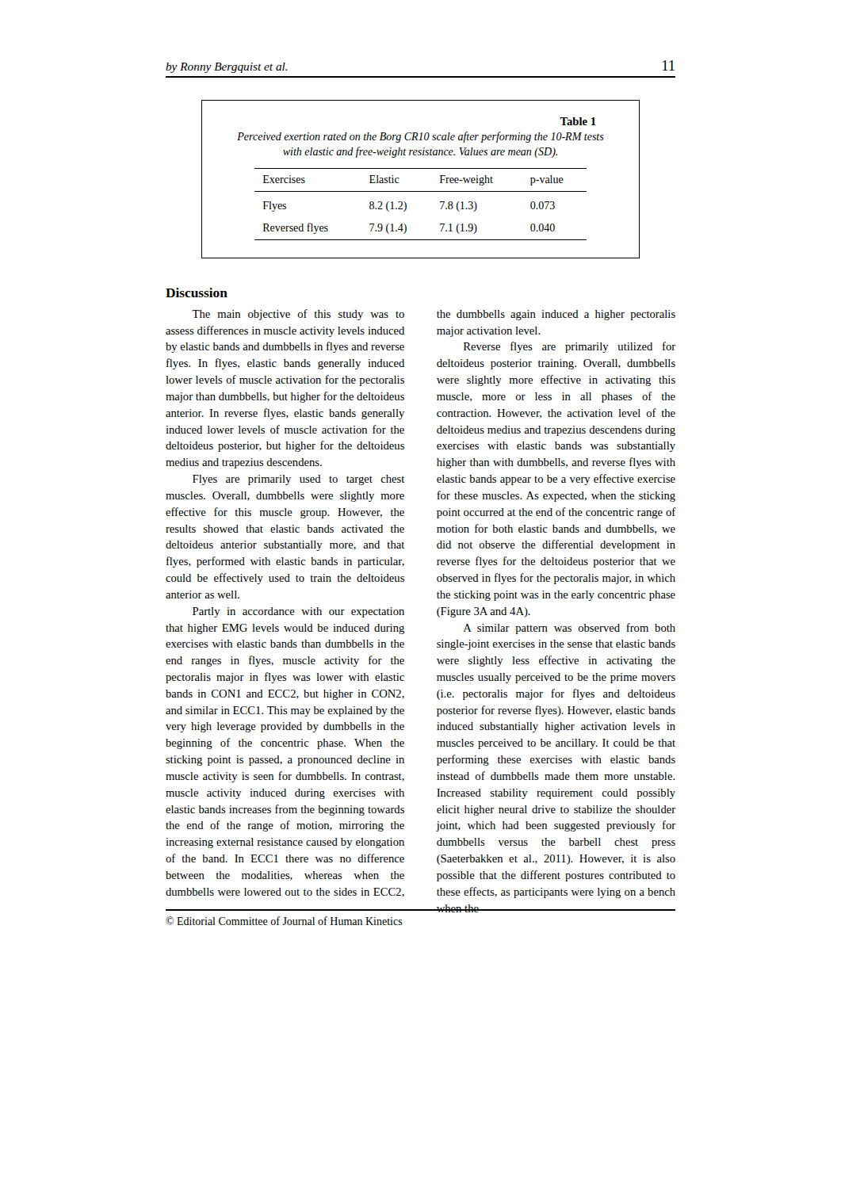by Ronny Bergquist et al. 11
Table 1
Perceived exertion rated on the Borg CR10 scale after performing the 10-RM tests with elastic and free-weight resistance. Values are mean (SD).
| Exercises | Elastic | Free-weight | p -value |
| --- | --- | --- | --- |
| Flyes | 8.2 (1.2) | 7.8 (1.3) | 0.073 |
| Reversed flyes | 7.9 (1.4) | 7.1 (1.9) | 0.040 |
Discussion
The main objective of this study was to assess differences in muscle activity levels induced by elastic bands and dumbbells in flyes and reverse flyes. In flyes, elastic bands generally induced lower levels of muscle activation for the pectoralis major than dumbbells, but higher for the deltoideus anterior. In reverse flyes, elastic bands generally induced lower levels of muscle activation for the deltoideus posterior, but higher for the deltoideus medius and trapezius descendens.
Flyes are primarily used to target chest muscles. Overall, dumbbells were slightly more effective for this muscle group. However, the results showed that elastic bands activated the deltoideus anterior substantially more, and that flyes, performed with elastic bands in particular, could be effectively used to train the deltoideus anterior as well.
Partly in accordance with our expectation that higher EMG levels would be induced during exercises with elastic bands than dumbbells in the end ranges in flyes, muscle activity for the pectoralis major in flyes was lower with elastic bands in CON1 and ECC2, but higher in CON2, and similar in ECC1. This may be explained by the very high leverage provided by dumbbells in the beginning of the concentric phase. When the sticking point is passed, a pronounced decline in muscle activity is seen for dumbbells. In contrast, muscle activity induced during exercises with elastic bands increases from the beginning towards the end of the range of motion, mirroring the increasing external resistance caused by elongation of the band. In ECC1 there was no difference between the modalities, whereas when the dumbbells were lowered out to the sides in ECC2, the dumbbells again induced a higher pectoralis major activation level.
Reverse flyes are primarily utilized for deltoideus posterior training. Overall, dumbbells were slightly more effective in activating this muscle, more or less in all phases of the contraction. However, the activation level of the deltoideus medius and trapezius descendens during exercises with elastic bands was substantially higher than with dumbbells, and reverse flyes with elastic bands appear to be a very effective exercise for these muscles. As expected, when the sticking point occurred at the end of the concentric range of motion for both elastic bands and dumbbells, we did not observe the differential development in reverse flyes for the deltoideus posterior that we observed in flyes for the pectoralis major, in which the sticking point was in the early concentric phase (Figure 3A and 4A).
A similar pattern was observed from both single-joint exercises in the sense that elastic bands were slightly less effective in activating the muscles usually perceived to be the prime movers (i.e. pectoralis major for flyes and deltoideus posterior for reverse flyes). However, elastic bands induced substantially higher activation levels in muscles perceived to be ancillary. It could be that performing these exercises with elastic bands instead of dumbbells made them more unstable. Increased stability requirement could possibly elicit higher neural drive to stabilize the shoulder joint, which had been suggested previously for dumbbells versus the barbell chest press (Saeterbakken et al., 2011). However, it is also possible that the different postures contributed to these effects, as participants were lying on a bench when the
© Editorial Committee of Journal of Human Kinetics